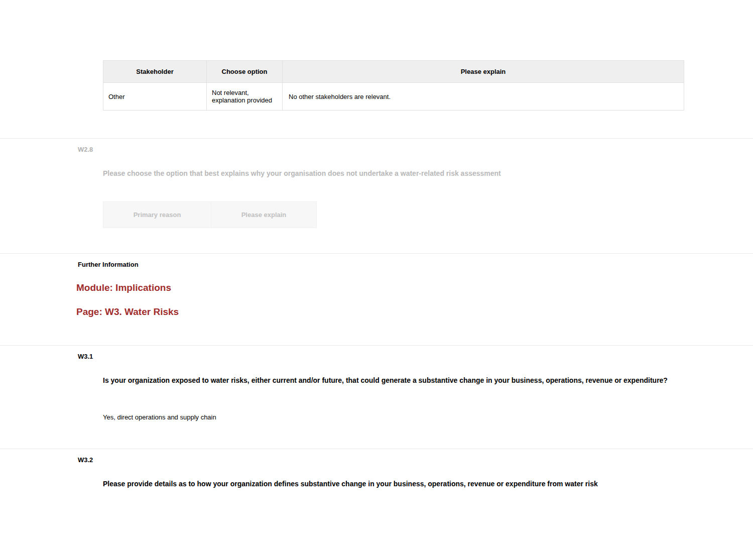| Stakeholder | Choose option | Please explain |
| --- | --- | --- |
| Other | Not relevant, explanation provided | No other stakeholders are relevant. |
W2.8
Please choose the option that best explains why your organisation does not undertake a water-related risk assessment
| Primary reason | Please explain |
| --- | --- |
Further Information
Module: Implications
Page: W3. Water Risks
W3.1
Is your organization exposed to water risks, either current and/or future, that could generate a substantive change in your business, operations, revenue or expenditure?
Yes, direct operations and supply chain
W3.2
Please provide details as to how your organization defines substantive change in your business, operations, revenue or expenditure from water risk